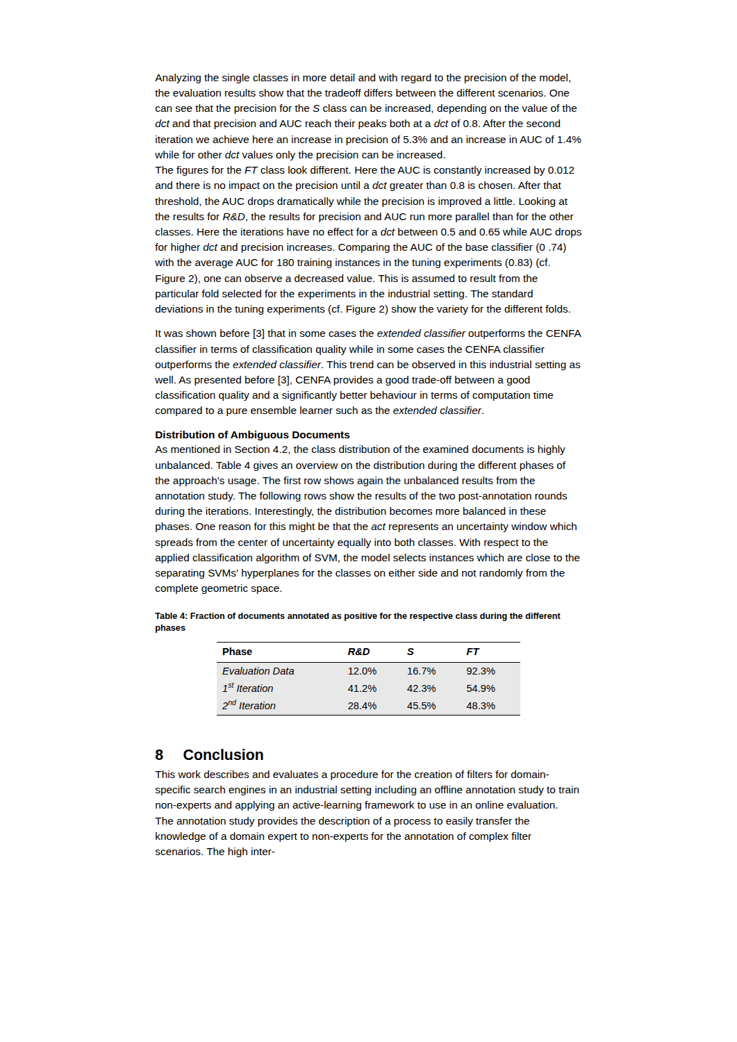Analyzing the single classes in more detail and with regard to the precision of the model, the evaluation results show that the tradeoff differs between the different scenarios. One can see that the precision for the S class can be increased, depending on the value of the dct and that precision and AUC reach their peaks both at a dct of 0.8. After the second iteration we achieve here an increase in precision of 5.3% and an increase in AUC of 1.4% while for other dct values only the precision can be increased.
The figures for the FT class look different. Here the AUC is constantly increased by 0.012 and there is no impact on the precision until a dct greater than 0.8 is chosen. After that threshold, the AUC drops dramatically while the precision is improved a little. Looking at the results for R&D, the results for precision and AUC run more parallel than for the other classes. Here the iterations have no effect for a dct between 0.5 and 0.65 while AUC drops for higher dct and precision increases. Comparing the AUC of the base classifier (0 .74) with the average AUC for 180 training instances in the tuning experiments (0.83) (cf. Figure 2), one can observe a decreased value. This is assumed to result from the particular fold selected for the experiments in the industrial setting. The standard deviations in the tuning experiments (cf. Figure 2) show the variety for the different folds.
It was shown before [3] that in some cases the extended classifier outperforms the CENFA classifier in terms of classification quality while in some cases the CENFA classifier outperforms the extended classifier. This trend can be observed in this industrial setting as well. As presented before [3], CENFA provides a good trade-off between a good classification quality and a significantly better behaviour in terms of computation time compared to a pure ensemble learner such as the extended classifier.
Distribution of Ambiguous Documents
As mentioned in Section 4.2, the class distribution of the examined documents is highly unbalanced. Table 4 gives an overview on the distribution during the different phases of the approach's usage. The first row shows again the unbalanced results from the annotation study. The following rows show the results of the two post-annotation rounds during the iterations. Interestingly, the distribution becomes more balanced in these phases. One reason for this might be that the act represents an uncertainty window which spreads from the center of uncertainty equally into both classes. With respect to the applied classification algorithm of SVM, the model selects instances which are close to the separating SVMs' hyperplanes for the classes on either side and not randomly from the complete geometric space.
Table 4: Fraction of documents annotated as positive for the respective class during the different phases
| Phase | R&D | S | FT |
| --- | --- | --- | --- |
| Evaluation Data | 12.0% | 16.7% | 92.3% |
| 1 st Iteration | 41.2% | 42.3% | 54.9% |
| 2 nd Iteration | 28.4% | 45.5% | 48.3% |
8 Conclusion
This work describes and evaluates a procedure for the creation of filters for domain-specific search engines in an industrial setting including an offline annotation study to train non-experts and applying an active-learning framework to use in an online evaluation.
The annotation study provides the description of a process to easily transfer the knowledge of a domain expert to non-experts for the annotation of complex filter scenarios. The high inter-